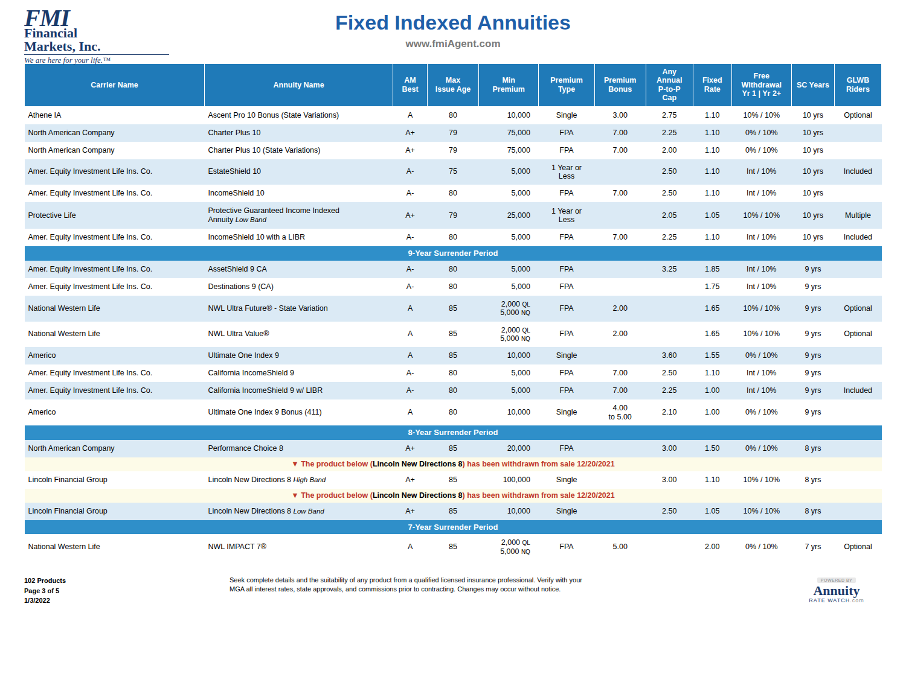FMI
Financial
Markets, Inc.
We are here for your life.™
Fixed Indexed Annuities
www.fmiAgent.com
| Carrier Name | Annuity Name | AM Best | Max Issue Age | Min Premium | Premium Type | Premium Bonus | Any Annual P-to-P Cap | Fixed Rate | Free Withdrawal Yr 1 / Yr 2+ | SC Years | GLWB Riders |
| --- | --- | --- | --- | --- | --- | --- | --- | --- | --- | --- | --- |
| Athene IA | Ascent Pro 10 Bonus (State Variations) | A | 80 | 10,000 | Single | 3.00 | 2.75 | 1.10 | 10% / 10% | 10 yrs | Optional |
| North American Company | Charter Plus 10 | A+ | 79 | 75,000 | FPA | 7.00 | 2.25 | 1.10 | 0% / 10% | 10 yrs | |
| North American Company | Charter Plus 10 (State Variations) | A+ | 79 | 75,000 | FPA | 7.00 | 2.00 | 1.10 | 0% / 10% | 10 yrs | |
| Amer. Equity Investment Life Ins. Co. | EstateShield 10 | A- | 75 | 5,000 | 1 Year or Less | | 2.50 | 1.10 | Int / 10% | 10 yrs | Included |
| Amer. Equity Investment Life Ins. Co. | IncomeShield 10 | A- | 80 | 5,000 | FPA | 7.00 | 2.50 | 1.10 | Int / 10% | 10 yrs | |
| Protective Life | Protective Guaranteed Income Indexed Annuity Low Band | A+ | 79 | 25,000 | 1 Year or Less | | 2.05 | 1.05 | 10% / 10% | 10 yrs | Multiple |
| Amer. Equity Investment Life Ins. Co. | IncomeShield 10 with a LIBR | A- | 80 | 5,000 | FPA | 7.00 | 2.25 | 1.10 | Int / 10% | 10 yrs | Included |
| 9-Year Surrender Period |
| Amer. Equity Investment Life Ins. Co. | AssetShield 9 CA | A- | 80 | 5,000 | FPA | | 3.25 | 1.85 | Int / 10% | 9 yrs | |
| Amer. Equity Investment Life Ins. Co. | Destinations 9 (CA) | A- | 80 | 5,000 | FPA | | | 1.75 | Int / 10% | 9 yrs | |
| National Western Life | NWL Ultra Future® - State Variation | A | 85 | 2,000 QL 5,000 NQ | FPA | 2.00 | | 1.65 | 10% / 10% | 9 yrs | Optional |
| National Western Life | NWL Ultra Value® | A | 85 | 2,000 QL 5,000 NQ | FPA | 2.00 | | 1.65 | 10% / 10% | 9 yrs | Optional |
| Americo | Ultimate One Index 9 | A | 85 | 10,000 | Single | | 3.60 | 1.55 | 0% / 10% | 9 yrs | |
| Amer. Equity Investment Life Ins. Co. | California IncomeShield 9 | A- | 80 | 5,000 | FPA | 7.00 | 2.50 | 1.10 | Int / 10% | 9 yrs | |
| Amer. Equity Investment Life Ins. Co. | California IncomeShield 9 w/ LIBR | A- | 80 | 5,000 | FPA | 7.00 | 2.25 | 1.00 | Int / 10% | 9 yrs | Included |
| Americo | Ultimate One Index 9 Bonus (411) | A | 80 | 10,000 | Single | 4.00 to 5.00 | 2.10 | 1.00 | 0% / 10% | 9 yrs | |
| 8-Year Surrender Period |
| North American Company | Performance Choice 8 | A+ | 85 | 20,000 | FPA | | 3.00 | 1.50 | 0% / 10% | 8 yrs | |
| ▼ The product below ( Lincoln New Directions 8 ) has been withdrawn from sale 12/20/2021 |
| Lincoln Financial Group | Lincoln New Directions 8 High Band | A+ | 85 | 100,000 | Single | | 3.00 | 1.10 | 10% / 10% | 8 yrs | |
| ▼ The product below ( Lincoln New Directions 8 ) has been withdrawn from sale 12/20/2021 |
| Lincoln Financial Group | Lincoln New Directions 8 Low Band | A+ | 85 | 10,000 | Single | | 2.50 | 1.05 | 10% / 10% | 8 yrs | |
| 7-Year Surrender Period |
| National Western Life | NWL IMPACT 7® | A | 85 | 2,000 QL 5,000 NQ | FPA | 5.00 | | 2.00 | 0% / 10% | 7 yrs | Optional |
102 Products
Page 3 of 5
1/3/2022
Seek complete details and the suitability of any product from a qualified licensed insurance professional. Verify with your
MGA all interest rates, state approvals, and commissions prior to contracting. Changes may occur without notice.
POWERED BY
Annuity
RATE WATCH.com